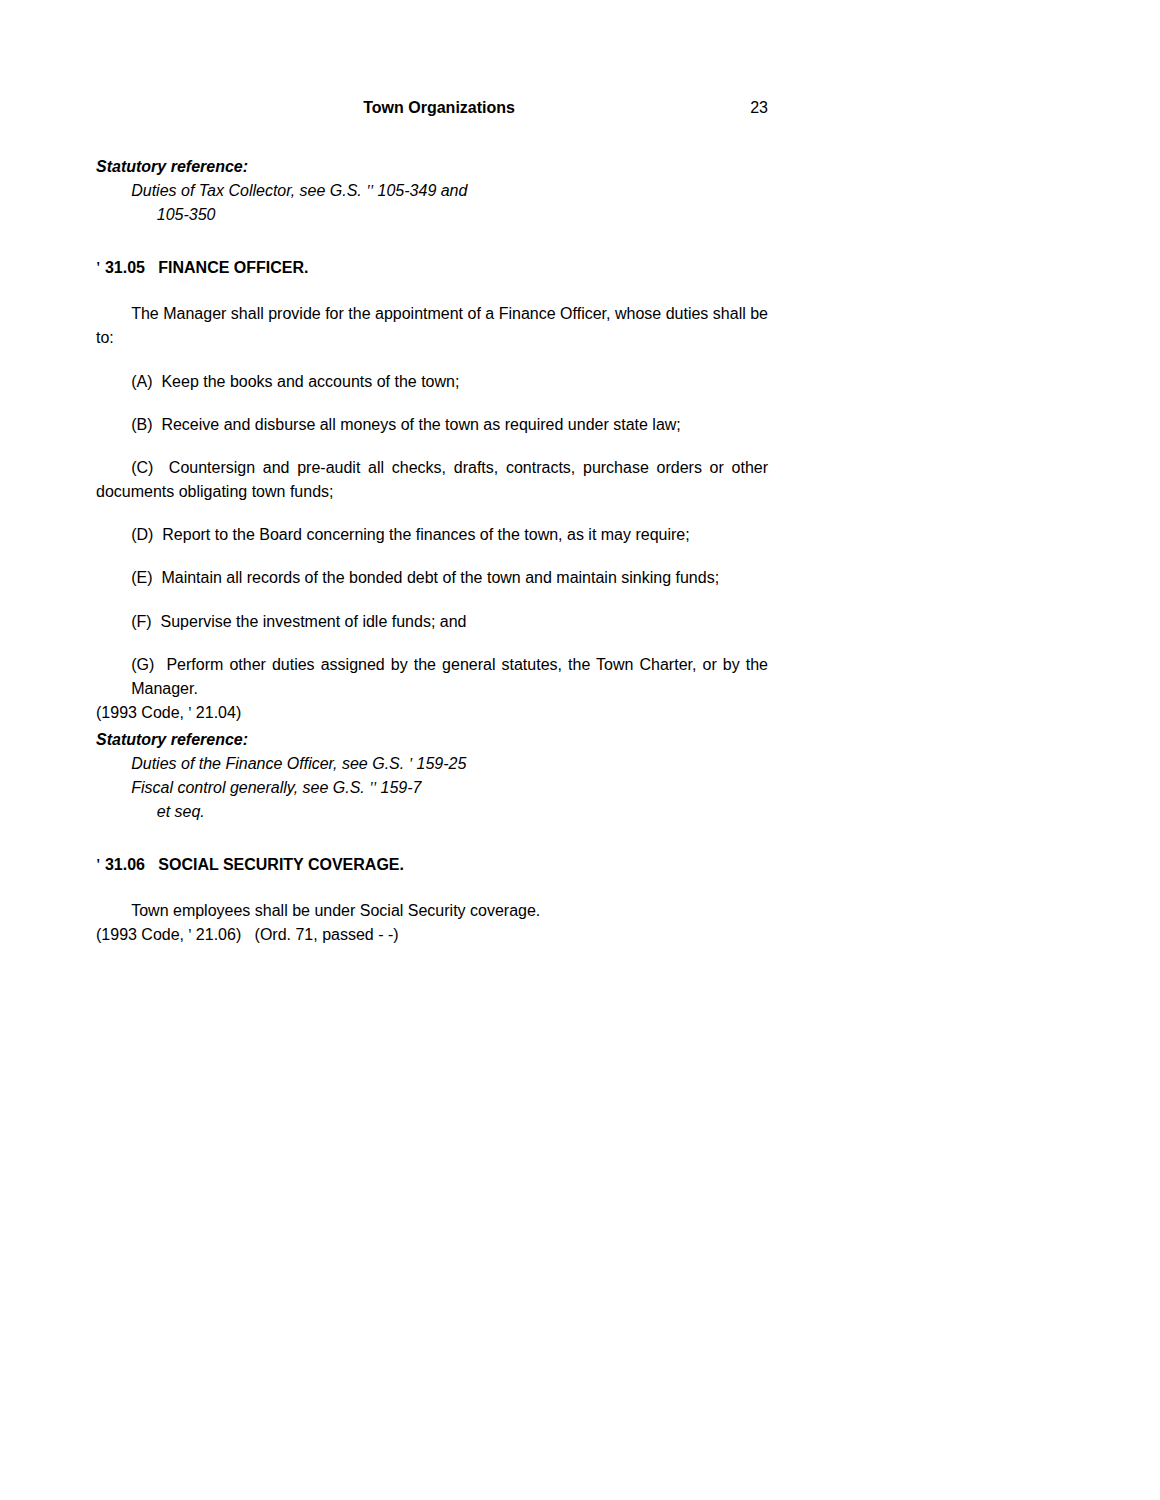Town Organizations 23
Statutory reference:
Duties of Tax Collector, see G.S. '' 105-349 and 105-350
' 31.05 FINANCE OFFICER.
The Manager shall provide for the appointment of a Finance Officer, whose duties shall be to:
(A) Keep the books and accounts of the town;
(B) Receive and disburse all moneys of the town as required under state law;
(C) Countersign and pre-audit all checks, drafts, contracts, purchase orders or other documents obligating town funds;
(D) Report to the Board concerning the finances of the town, as it may require;
(E) Maintain all records of the bonded debt of the town and maintain sinking funds;
(F) Supervise the investment of idle funds; and
(G) Perform other duties assigned by the general statutes, the Town Charter, or by the Manager.
(1993 Code, ' 21.04)
Statutory reference:
Duties of the Finance Officer, see G.S. ' 159-25
Fiscal control generally, see G.S. '' 159-7 et seq.
' 31.06 SOCIAL SECURITY COVERAGE.
Town employees shall be under Social Security coverage.
(1993 Code, ' 21.06) (Ord. 71, passed - -)